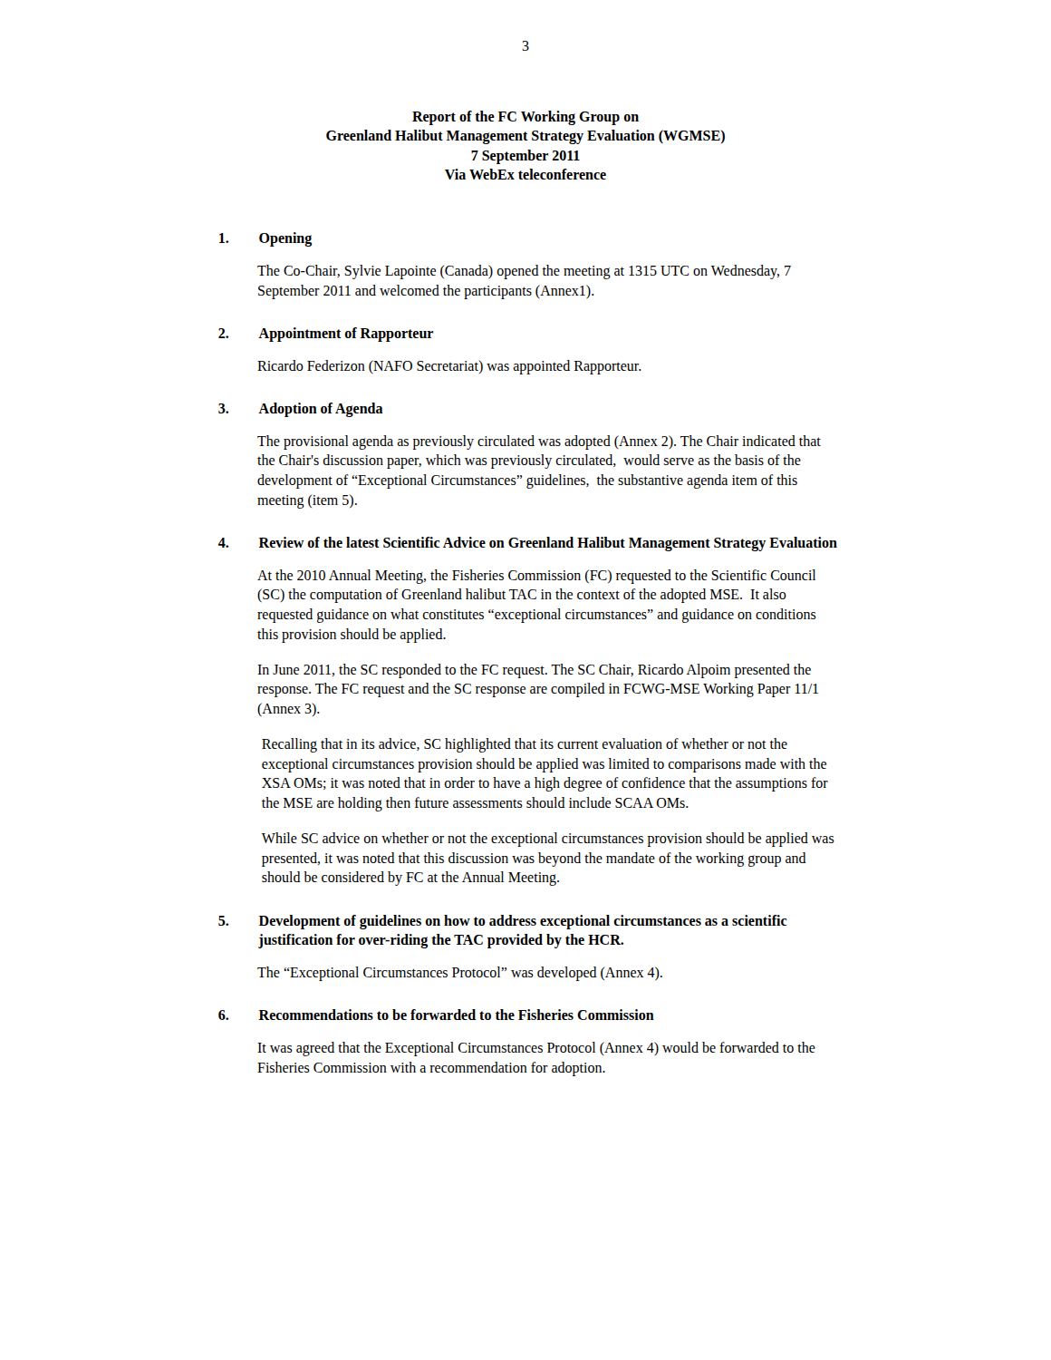3
Report of the FC Working Group on
Greenland Halibut Management Strategy Evaluation (WGMSE)
7 September 2011
Via WebEx teleconference
1. Opening
The Co-Chair, Sylvie Lapointe (Canada) opened the meeting at 1315 UTC on Wednesday, 7 September 2011 and welcomed the participants (Annex1).
2. Appointment of Rapporteur
Ricardo Federizon (NAFO Secretariat) was appointed Rapporteur.
3. Adoption of Agenda
The provisional agenda as previously circulated was adopted (Annex 2). The Chair indicated that the Chair's discussion paper, which was previously circulated, would serve as the basis of the development of “Exceptional Circumstances” guidelines, the substantive agenda item of this meeting (item 5).
4. Review of the latest Scientific Advice on Greenland Halibut Management Strategy Evaluation
At the 2010 Annual Meeting, the Fisheries Commission (FC) requested to the Scientific Council (SC) the computation of Greenland halibut TAC in the context of the adopted MSE. It also requested guidance on what constitutes “exceptional circumstances” and guidance on conditions this provision should be applied.
In June 2011, the SC responded to the FC request. The SC Chair, Ricardo Alpoim presented the response. The FC request and the SC response are compiled in FCWG-MSE Working Paper 11/1 (Annex 3).
Recalling that in its advice, SC highlighted that its current evaluation of whether or not the exceptional circumstances provision should be applied was limited to comparisons made with the XSA OMs; it was noted that in order to have a high degree of confidence that the assumptions for the MSE are holding then future assessments should include SCAA OMs.
While SC advice on whether or not the exceptional circumstances provision should be applied was presented, it was noted that this discussion was beyond the mandate of the working group and should be considered by FC at the Annual Meeting.
5. Development of guidelines on how to address exceptional circumstances as a scientific justification for over-riding the TAC provided by the HCR.
The “Exceptional Circumstances Protocol” was developed (Annex 4).
6. Recommendations to be forwarded to the Fisheries Commission
It was agreed that the Exceptional Circumstances Protocol (Annex 4) would be forwarded to the Fisheries Commission with a recommendation for adoption.